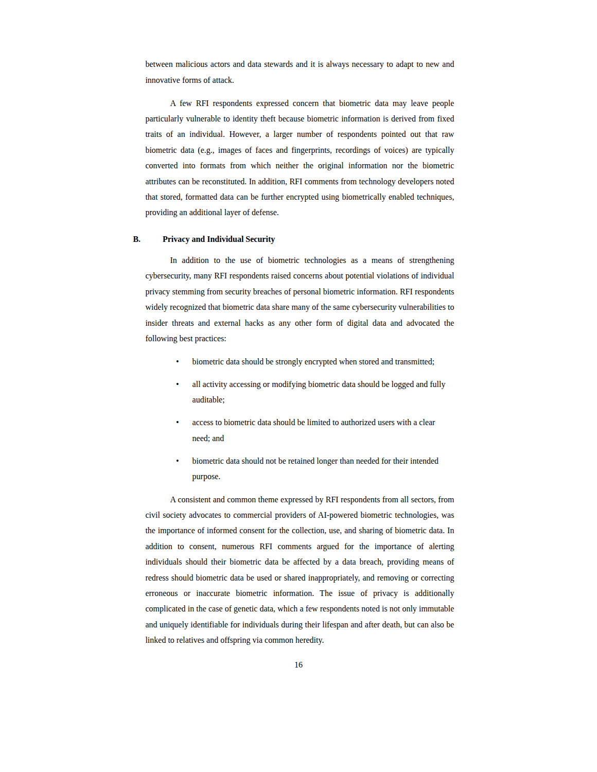between malicious actors and data stewards and it is always necessary to adapt to new and innovative forms of attack.
A few RFI respondents expressed concern that biometric data may leave people particularly vulnerable to identity theft because biometric information is derived from fixed traits of an individual. However, a larger number of respondents pointed out that raw biometric data (e.g., images of faces and fingerprints, recordings of voices) are typically converted into formats from which neither the original information nor the biometric attributes can be reconstituted. In addition, RFI comments from technology developers noted that stored, formatted data can be further encrypted using biometrically enabled techniques, providing an additional layer of defense.
B. Privacy and Individual Security
In addition to the use of biometric technologies as a means of strengthening cybersecurity, many RFI respondents raised concerns about potential violations of individual privacy stemming from security breaches of personal biometric information. RFI respondents widely recognized that biometric data share many of the same cybersecurity vulnerabilities to insider threats and external hacks as any other form of digital data and advocated the following best practices:
biometric data should be strongly encrypted when stored and transmitted;
all activity accessing or modifying biometric data should be logged and fully auditable;
access to biometric data should be limited to authorized users with a clear need; and
biometric data should not be retained longer than needed for their intended purpose.
A consistent and common theme expressed by RFI respondents from all sectors, from civil society advocates to commercial providers of AI-powered biometric technologies, was the importance of informed consent for the collection, use, and sharing of biometric data. In addition to consent, numerous RFI comments argued for the importance of alerting individuals should their biometric data be affected by a data breach, providing means of redress should biometric data be used or shared inappropriately, and removing or correcting erroneous or inaccurate biometric information. The issue of privacy is additionally complicated in the case of genetic data, which a few respondents noted is not only immutable and uniquely identifiable for individuals during their lifespan and after death, but can also be linked to relatives and offspring via common heredity.
16